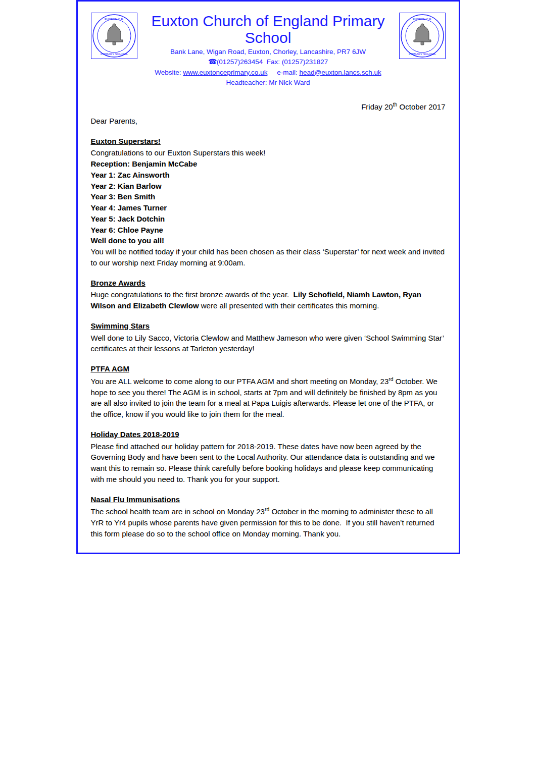EUXTON C.E. PRIMARY SCHOOL
EUXTON C.E. PRIMARY SCHOOL
Euxton Church of England Primary School
Bank Lane, Wigan Road, Euxton, Chorley, Lancashire, PR7 6JW
☎(01257)263454 Fax: (01257)231827
Website: www.euxtonceprimary.co.uk e-mail: head@euxton.lancs.sch.uk
Headteacher: Mr Nick Ward
Friday 20th October 2017
Dear Parents,
Euxton Superstars!
Congratulations to our Euxton Superstars this week!
Reception: Benjamin McCabe
Year 1: Zac Ainsworth
Year 2: Kian Barlow
Year 3: Ben Smith
Year 4: James Turner
Year 5: Jack Dotchin
Year 6: Chloe Payne
Well done to you all!
You will be notified today if your child has been chosen as their class ‘Superstar’ for next week and invited to our worship next Friday morning at 9:00am.
Bronze Awards
Huge congratulations to the first bronze awards of the year. Lily Schofield, Niamh Lawton, Ryan Wilson and Elizabeth Clewlow were all presented with their certificates this morning.
Swimming Stars
Well done to Lily Sacco, Victoria Clewlow and Matthew Jameson who were given ‘School Swimming Star’ certificates at their lessons at Tarleton yesterday!
PTFA AGM
You are ALL welcome to come along to our PTFA AGM and short meeting on Monday, 23rd October. We hope to see you there! The AGM is in school, starts at 7pm and will definitely be finished by 8pm as you are all also invited to join the team for a meal at Papa Luigis afterwards. Please let one of the PTFA, or the office, know if you would like to join them for the meal.
Holiday Dates 2018-2019
Please find attached our holiday pattern for 2018-2019. These dates have now been agreed by the Governing Body and have been sent to the Local Authority. Our attendance data is outstanding and we want this to remain so. Please think carefully before booking holidays and please keep communicating with me should you need to. Thank you for your support.
Nasal Flu Immunisations
The school health team are in school on Monday 23rd October in the morning to administer these to all YrR to Yr4 pupils whose parents have given permission for this to be done. If you still haven’t returned this form please do so to the school office on Monday morning. Thank you.